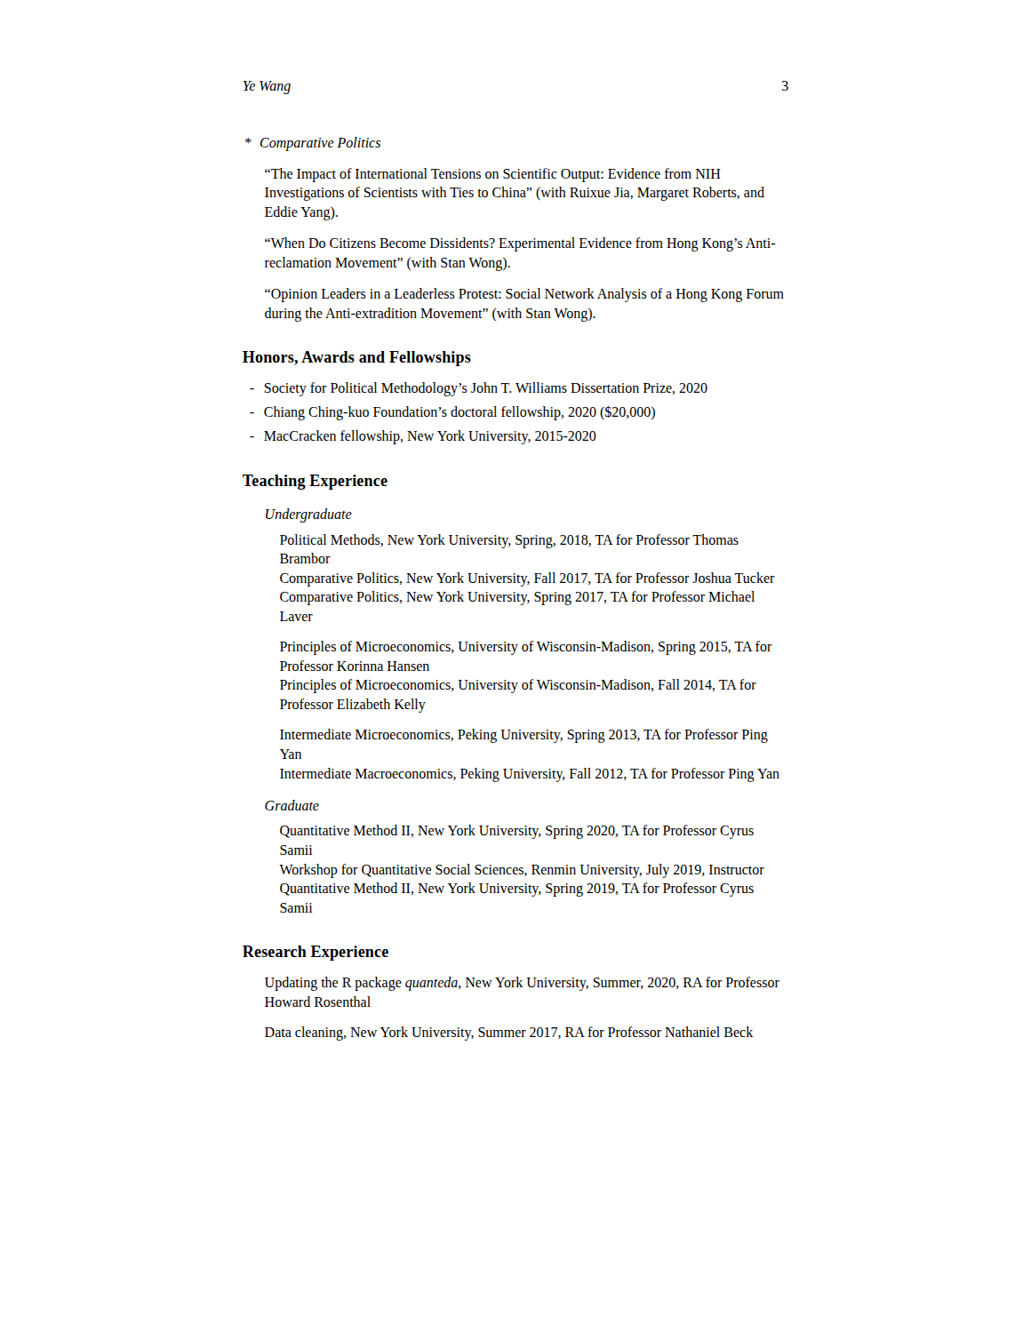Ye Wang 3
* Comparative Politics
“The Impact of International Tensions on Scientific Output: Evidence from NIH Investigations of Scientists with Ties to China” (with Ruixue Jia, Margaret Roberts, and Eddie Yang).
“When Do Citizens Become Dissidents? Experimental Evidence from Hong Kong’s Anti-reclamation Movement” (with Stan Wong).
“Opinion Leaders in a Leaderless Protest: Social Network Analysis of a Hong Kong Forum during the Anti-extradition Movement” (with Stan Wong).
Honors, Awards and Fellowships
Society for Political Methodology’s John T. Williams Dissertation Prize, 2020
Chiang Ching-kuo Foundation’s doctoral fellowship, 2020 ($20,000)
MacCracken fellowship, New York University, 2015-2020
Teaching Experience
Undergraduate
Political Methods, New York University, Spring, 2018, TA for Professor Thomas Brambor
Comparative Politics, New York University, Fall 2017, TA for Professor Joshua Tucker
Comparative Politics, New York University, Spring 2017, TA for Professor Michael Laver
Principles of Microeconomics, University of Wisconsin-Madison, Spring 2015, TA for Professor Korinna Hansen
Principles of Microeconomics, University of Wisconsin-Madison, Fall 2014, TA for Professor Elizabeth Kelly
Intermediate Microeconomics, Peking University, Spring 2013, TA for Professor Ping Yan
Intermediate Macroeconomics, Peking University, Fall 2012, TA for Professor Ping Yan
Graduate
Quantitative Method II, New York University, Spring 2020, TA for Professor Cyrus Samii
Workshop for Quantitative Social Sciences, Renmin University, July 2019, Instructor
Quantitative Method II, New York University, Spring 2019, TA for Professor Cyrus Samii
Research Experience
Updating the R package quanteda, New York University, Summer, 2020, RA for Professor Howard Rosenthal
Data cleaning, New York University, Summer 2017, RA for Professor Nathaniel Beck